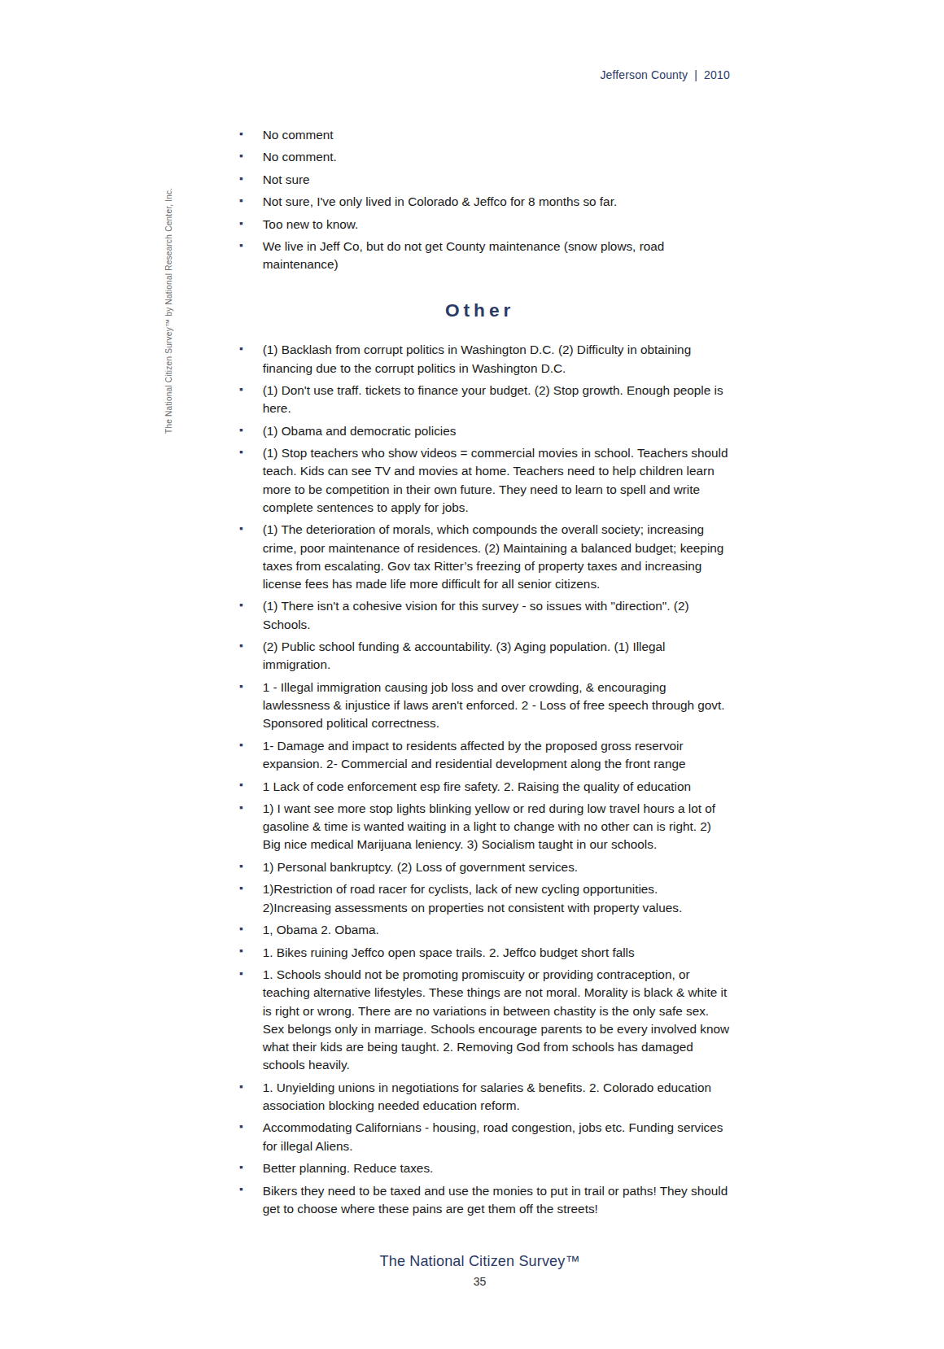Jefferson County | 2010
The National Citizen Survey™ by National Research Center, Inc.
No comment
No comment.
Not sure
Not sure, I've only lived in Colorado & Jeffco for 8 months so far.
Too new to know.
We live in Jeff Co, but do not get County maintenance (snow plows, road maintenance)
Other
(1) Backlash from corrupt politics in Washington D.C. (2) Difficulty in obtaining financing due to the corrupt politics in Washington D.C.
(1) Don't use traff. tickets to finance your budget. (2) Stop growth. Enough people is here.
(1) Obama and democratic policies
(1) Stop teachers who show videos = commercial movies in school. Teachers should teach. Kids can see TV and movies at home. Teachers need to help children learn more to be competition in their own future. They need to learn to spell and write complete sentences to apply for jobs.
(1) The deterioration of morals, which compounds the overall society; increasing crime, poor maintenance of residences. (2) Maintaining a balanced budget; keeping taxes from escalating. Gov tax Ritter’s freezing of property taxes and increasing license fees has made life more difficult for all senior citizens.
(1) There isn't a cohesive vision for this survey - so issues with "direction". (2) Schools.
(2) Public school funding & accountability. (3) Aging population. (1) Illegal immigration.
1 - Illegal immigration causing job loss and over crowding, & encouraging lawlessness & injustice if laws aren't enforced. 2 - Loss of free speech through govt. Sponsored political correctness.
1- Damage and impact to residents affected by the proposed gross reservoir expansion. 2- Commercial and residential development along the front range
1 Lack of code enforcement esp fire safety. 2. Raising the quality of education
1) I want see more stop lights blinking yellow or red during low travel hours a lot of gasoline & time is wanted waiting in a light to change with no other can is right. 2) Big nice medical Marijuana leniency. 3) Socialism taught in our schools.
1) Personal bankruptcy. (2) Loss of government services.
1)Restriction of road racer for cyclists, lack of new cycling opportunities. 2)Increasing assessments on properties not consistent with property values.
1, Obama 2. Obama.
1. Bikes ruining Jeffco open space trails. 2. Jeffco budget short falls
1. Schools should not be promoting promiscuity or providing contraception, or teaching alternative lifestyles. These things are not moral. Morality is black & white it is right or wrong. There are no variations in between chastity is the only safe sex. Sex belongs only in marriage. Schools encourage parents to be every involved know what their kids are being taught. 2. Removing God from schools has damaged schools heavily.
1. Unyielding unions in negotiations for salaries & benefits. 2. Colorado education association blocking needed education reform.
Accommodating Californians - housing, road congestion, jobs etc. Funding services for illegal Aliens.
Better planning. Reduce taxes.
Bikers they need to be taxed and use the monies to put in trail or paths! They should get to choose where these pains are get them off the streets!
The National Citizen Survey™
35